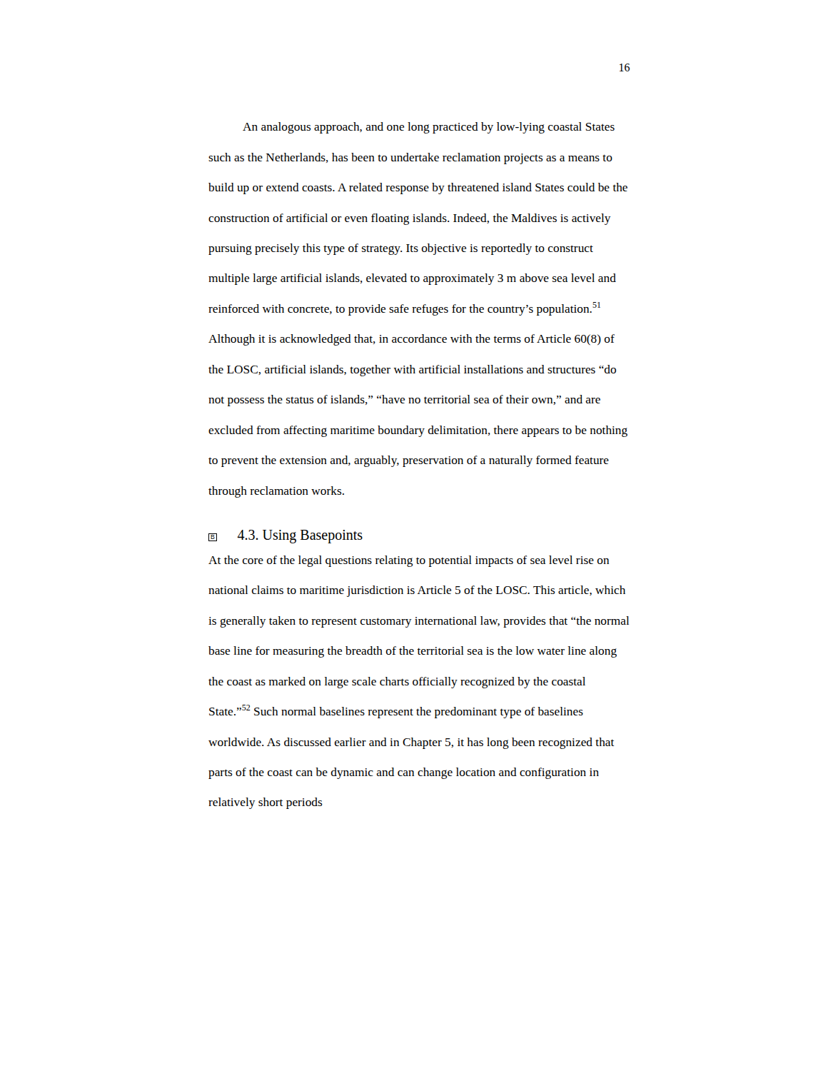16
An analogous approach, and one long practiced by low-lying coastal States such as the Netherlands, has been to undertake reclamation projects as a means to build up or extend coasts. A related response by threatened island States could be the construction of artificial or even floating islands. Indeed, the Maldives is actively pursuing precisely this type of strategy. Its objective is reportedly to construct multiple large artificial islands, elevated to approximately 3 m above sea level and reinforced with concrete, to provide safe refuges for the country’s population.51 Although it is acknowledged that, in accordance with the terms of Article 60(8) of the LOSC, artificial islands, together with artificial installations and structures “do not possess the status of islands,” “have no territorial sea of their own,” and are excluded from affecting maritime boundary delimitation, there appears to be nothing to prevent the extension and, arguably, preservation of a naturally formed feature through reclamation works.
B
4.3. Using Basepoints
At the core of the legal questions relating to potential impacts of sea level rise on national claims to maritime jurisdiction is Article 5 of the LOSC. This article, which is generally taken to represent customary international law, provides that “the normal base line for measuring the breadth of the territorial sea is the low water line along the coast as marked on large scale charts officially recognized by the coastal State.”52 Such normal baselines represent the predominant type of baselines worldwide. As discussed earlier and in Chapter 5, it has long been recognized that parts of the coast can be dynamic and can change location and configuration in relatively short periods